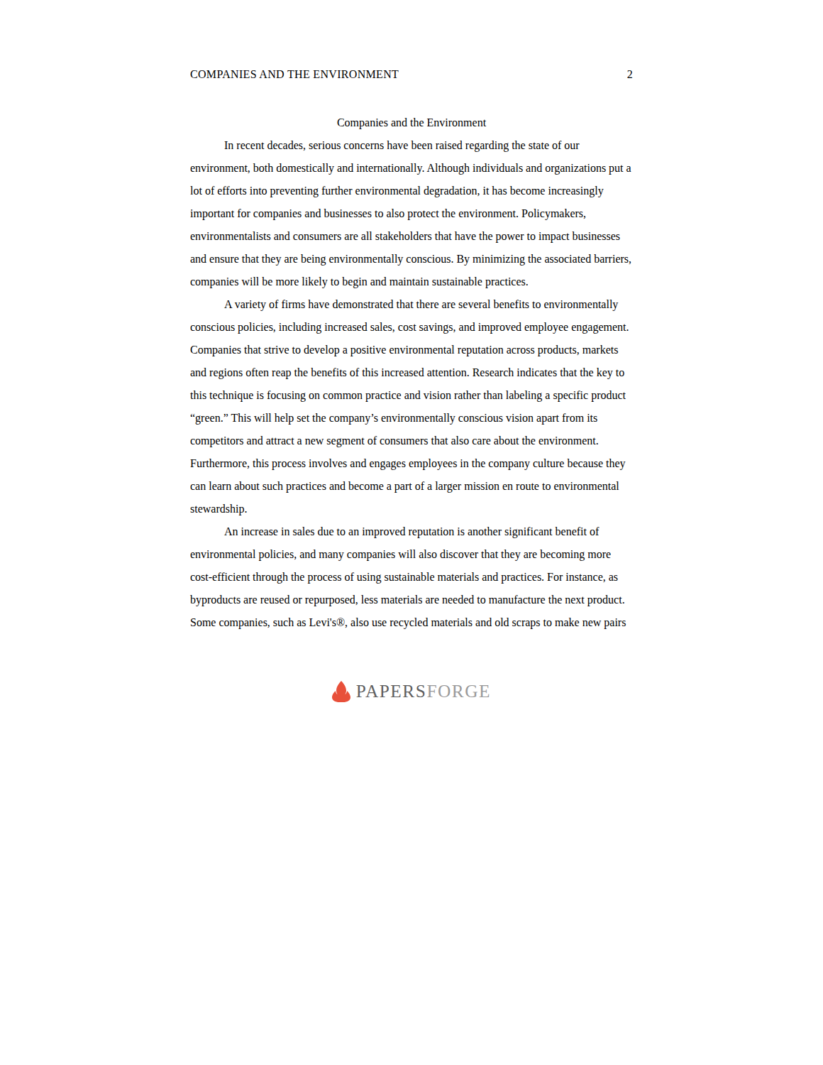Companies and the Environment 2
Companies and the Environment
In recent decades, serious concerns have been raised regarding the state of our environment, both domestically and internationally. Although individuals and organizations put a lot of efforts into preventing further environmental degradation, it has become increasingly important for companies and businesses to also protect the environment. Policymakers, environmentalists and consumers are all stakeholders that have the power to impact businesses and ensure that they are being environmentally conscious. By minimizing the associated barriers, companies will be more likely to begin and maintain sustainable practices.
A variety of firms have demonstrated that there are several benefits to environmentally conscious policies, including increased sales, cost savings, and improved employee engagement. Companies that strive to develop a positive environmental reputation across products, markets and regions often reap the benefits of this increased attention. Research indicates that the key to this technique is focusing on common practice and vision rather than labeling a specific product “green.” This will help set the company’s environmentally conscious vision apart from its competitors and attract a new segment of consumers that also care about the environment. Furthermore, this process involves and engages employees in the company culture because they can learn about such practices and become a part of a larger mission en route to environmental stewardship.
An increase in sales due to an improved reputation is another significant benefit of environmental policies, and many companies will also discover that they are becoming more cost-efficient through the process of using sustainable materials and practices. For instance, as byproducts are reused or repurposed, less materials are needed to manufacture the next product. Some companies, such as Levi's®, also use recycled materials and old scraps to make new pairs
PAPERS FORGE